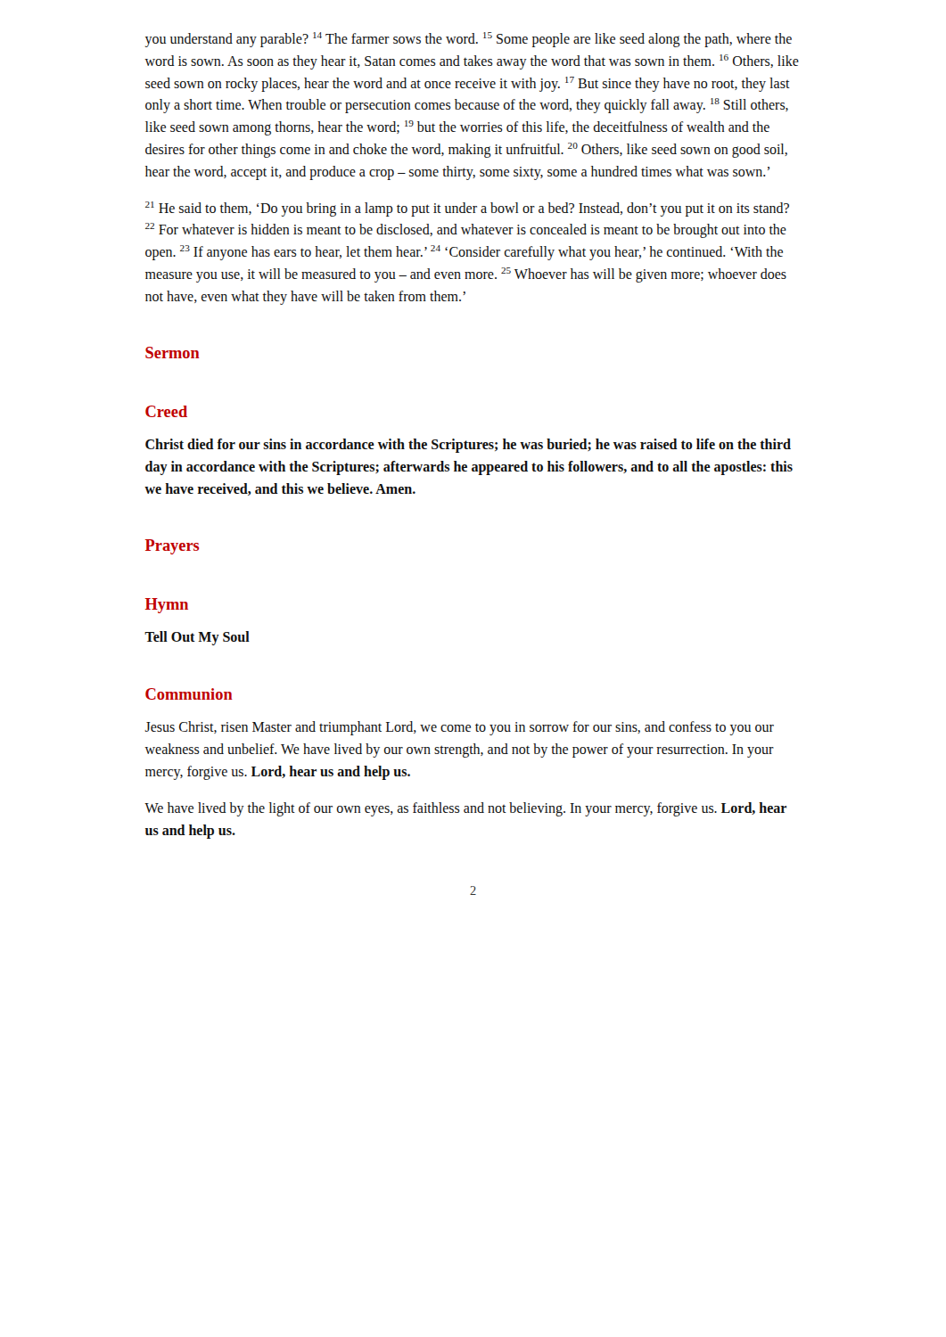you understand any parable? 14 The farmer sows the word. 15 Some people are like seed along the path, where the word is sown. As soon as they hear it, Satan comes and takes away the word that was sown in them. 16 Others, like seed sown on rocky places, hear the word and at once receive it with joy. 17 But since they have no root, they last only a short time. When trouble or persecution comes because of the word, they quickly fall away. 18 Still others, like seed sown among thorns, hear the word; 19 but the worries of this life, the deceitfulness of wealth and the desires for other things come in and choke the word, making it unfruitful. 20 Others, like seed sown on good soil, hear the word, accept it, and produce a crop – some thirty, some sixty, some a hundred times what was sown.’
21 He said to them, ‘Do you bring in a lamp to put it under a bowl or a bed? Instead, don’t you put it on its stand? 22 For whatever is hidden is meant to be disclosed, and whatever is concealed is meant to be brought out into the open. 23 If anyone has ears to hear, let them hear.’ 24 ‘Consider carefully what you hear,’ he continued. ‘With the measure you use, it will be measured to you – and even more. 25 Whoever has will be given more; whoever does not have, even what they have will be taken from them.’
Sermon
Creed
Christ died for our sins in accordance with the Scriptures; he was buried; he was raised to life on the third day in accordance with the Scriptures; afterwards he appeared to his followers, and to all the apostles: this we have received, and this we believe. Amen.
Prayers
Hymn
Tell Out My Soul
Communion
Jesus Christ, risen Master and triumphant Lord, we come to you in sorrow for our sins, and confess to you our weakness and unbelief. We have lived by our own strength, and not by the power of your resurrection. In your mercy, forgive us. Lord, hear us and help us.
We have lived by the light of our own eyes, as faithless and not believing. In your mercy, forgive us. Lord, hear us and help us.
2